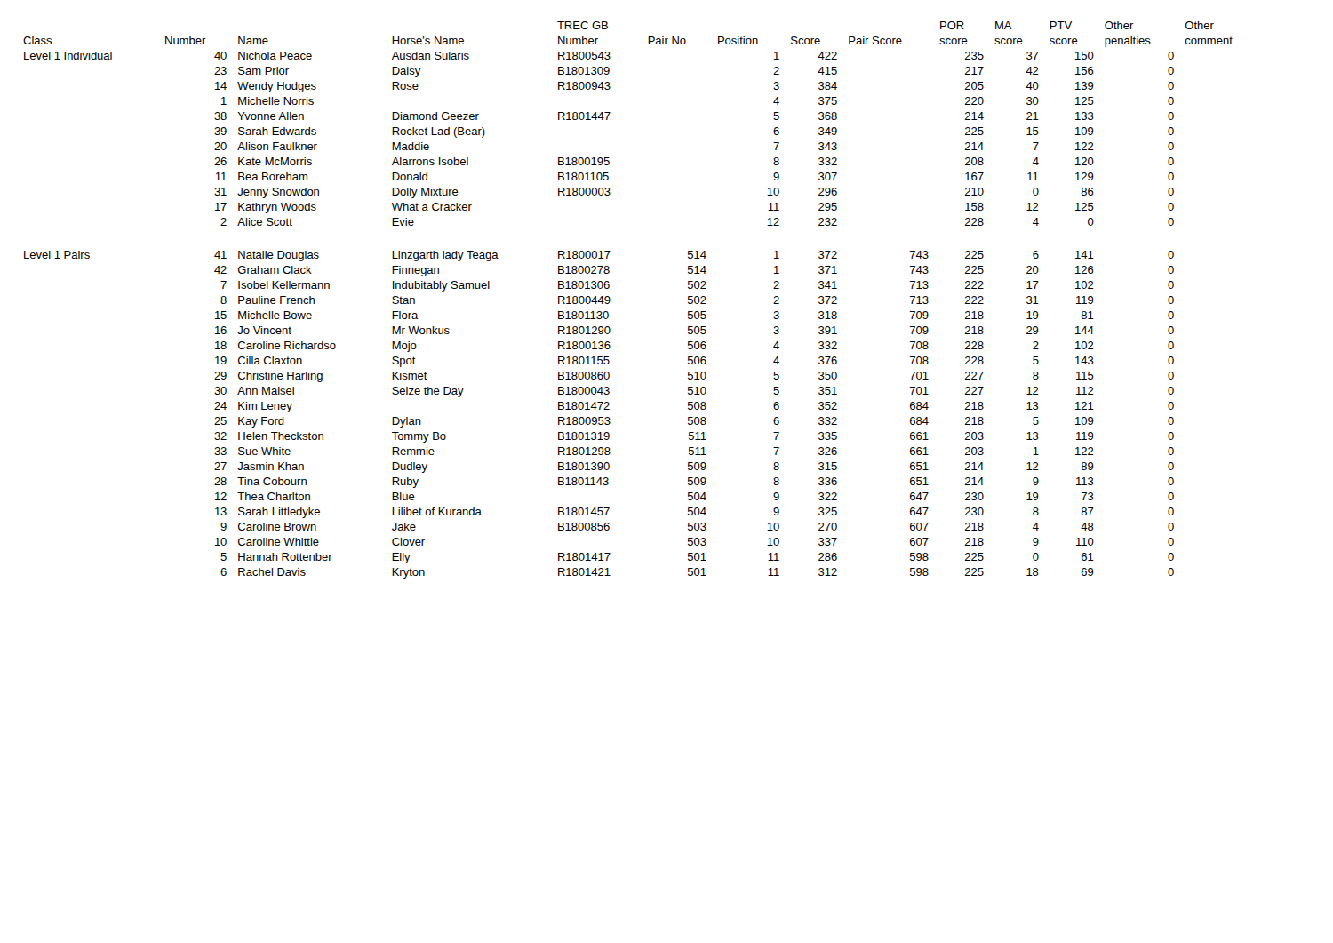| | | | | TREC GB | | | | | POR | MA | PTV | Other | Other |
| --- | --- | --- | --- | --- | --- | --- | --- | --- | --- | --- | --- | --- | --- |
| Class | Number | Name | Horse's Name | Number | Pair No | Position | Score | Pair Score | score | score | score | penalties | comment |
| Level 1 Individual | 40 | Nichola Peace | Ausdan Sularis | R1800543 | | 1 | 422 | | 235 | 37 | 150 | 0 | |
| | 23 | Sam Prior | Daisy | B1801309 | | 2 | 415 | | 217 | 42 | 156 | 0 | |
| | 14 | Wendy Hodges | Rose | R1800943 | | 3 | 384 | | 205 | 40 | 139 | 0 | |
| | 1 | Michelle Norris | | | | 4 | 375 | | 220 | 30 | 125 | 0 | |
| | 38 | Yvonne Allen | Diamond Geezer | R1801447 | | 5 | 368 | | 214 | 21 | 133 | 0 | |
| | 39 | Sarah Edwards | Rocket Lad (Bear) | | | 6 | 349 | | 225 | 15 | 109 | 0 | |
| | 20 | Alison Faulkner | Maddie | | | 7 | 343 | | 214 | 7 | 122 | 0 | |
| | 26 | Kate McMorris | Alarrons Isobel | B1800195 | | 8 | 332 | | 208 | 4 | 120 | 0 | |
| | 11 | Bea Boreham | Donald | B1801105 | | 9 | 307 | | 167 | 11 | 129 | 0 | |
| | 31 | Jenny Snowdon | Dolly Mixture | R1800003 | | 10 | 296 | | 210 | 0 | 86 | 0 | |
| | 17 | Kathryn Woods | What a Cracker | | | 11 | 295 | | 158 | 12 | 125 | 0 | |
| | 2 | Alice Scott | Evie | | | 12 | 232 | | 228 | 4 | 0 | 0 | |
| Level 1 Pairs | 41 | Natalie Douglas | Linzgarth lady Teaga | R1800017 | 514 | 1 | 372 | 743 | 225 | 6 | 141 | 0 | |
| | 42 | Graham Clack | Finnegan | B1800278 | 514 | 1 | 371 | 743 | 225 | 20 | 126 | 0 | |
| | 7 | Isobel Kellermann | Indubitably Samuel | B1801306 | 502 | 2 | 341 | 713 | 222 | 17 | 102 | 0 | |
| | 8 | Pauline French | Stan | R1800449 | 502 | 2 | 372 | 713 | 222 | 31 | 119 | 0 | |
| | 15 | Michelle Bowe | Flora | B1801130 | 505 | 3 | 318 | 709 | 218 | 19 | 81 | 0 | |
| | 16 | Jo Vincent | Mr Wonkus | R1801290 | 505 | 3 | 391 | 709 | 218 | 29 | 144 | 0 | |
| | 18 | Caroline Richardso | Mojo | R1800136 | 506 | 4 | 332 | 708 | 228 | 2 | 102 | 0 | |
| | 19 | Cilla Claxton | Spot | R1801155 | 506 | 4 | 376 | 708 | 228 | 5 | 143 | 0 | |
| | 29 | Christine Harling | Kismet | B1800860 | 510 | 5 | 350 | 701 | 227 | 8 | 115 | 0 | |
| | 30 | Ann Maisel | Seize the Day | B1800043 | 510 | 5 | 351 | 701 | 227 | 12 | 112 | 0 | |
| | 24 | Kim Leney | | B1801472 | 508 | 6 | 352 | 684 | 218 | 13 | 121 | 0 | |
| | 25 | Kay Ford | Dylan | R1800953 | 508 | 6 | 332 | 684 | 218 | 5 | 109 | 0 | |
| | 32 | Helen Theckston | Tommy Bo | B1801319 | 511 | 7 | 335 | 661 | 203 | 13 | 119 | 0 | |
| | 33 | Sue White | Remmie | R1801298 | 511 | 7 | 326 | 661 | 203 | 1 | 122 | 0 | |
| | 27 | Jasmin Khan | Dudley | B1801390 | 509 | 8 | 315 | 651 | 214 | 12 | 89 | 0 | |
| | 28 | Tina Cobourn | Ruby | B1801143 | 509 | 8 | 336 | 651 | 214 | 9 | 113 | 0 | |
| | 12 | Thea Charlton | Blue | | 504 | 9 | 322 | 647 | 230 | 19 | 73 | 0 | |
| | 13 | Sarah Littledyke | Lilibet of Kuranda | B1801457 | 504 | 9 | 325 | 647 | 230 | 8 | 87 | 0 | |
| | 9 | Caroline Brown | Jake | B1800856 | 503 | 10 | 270 | 607 | 218 | 4 | 48 | 0 | |
| | 10 | Caroline Whittle | Clover | | 503 | 10 | 337 | 607 | 218 | 9 | 110 | 0 | |
| | 5 | Hannah Rottenber | Elly | R1801417 | 501 | 11 | 286 | 598 | 225 | 0 | 61 | 0 | |
| | 6 | Rachel Davis | Kryton | R1801421 | 501 | 11 | 312 | 598 | 225 | 18 | 69 | 0 | |